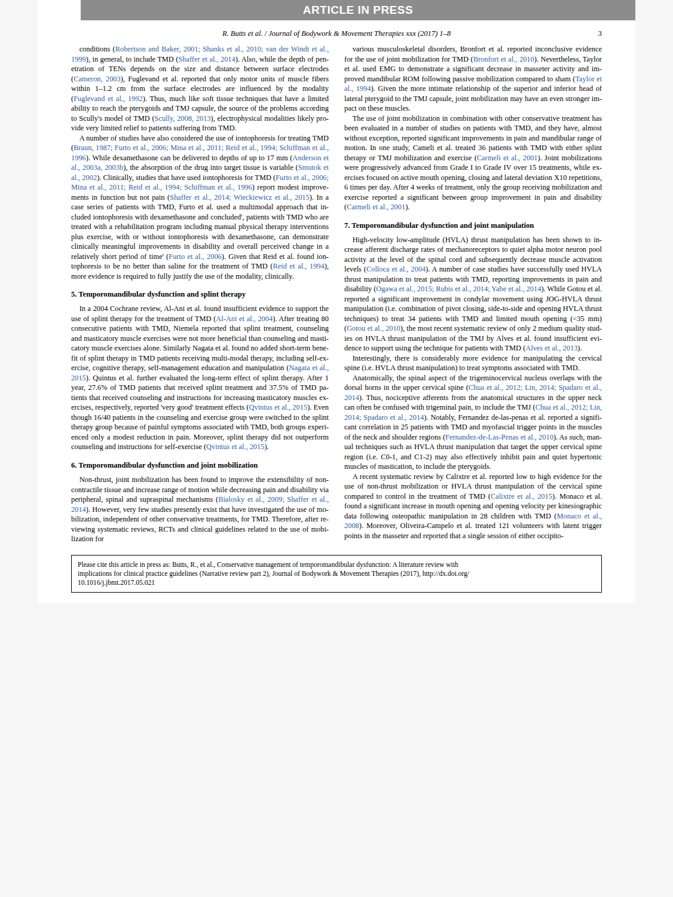ARTICLE IN PRESS
R. Butts et al. / Journal of Bodywork & Movement Therapies xxx (2017) 1–8 3
conditions (Robertson and Baker, 2001; Shanks et al., 2010; van der Windt et al., 1999), in general, to include TMD (Shaffer et al., 2014). Also, while the depth of penetration of TENs depends on the size and distance between surface electrodes (Cameron, 2003), Fuglevand et al. reported that only motor units of muscle fibers within 1–1.2 cm from the surface electrodes are influenced by the modality (Fuglevand et al., 1992). Thus, much like soft tissue techniques that have a limited ability to reach the pterygoids and TMJ capsule, the source of the problems according to Scully's model of TMD (Scully, 2008, 2013), electrophysical modalities likely provide very limited relief to patients suffering from TMD.
A number of studies have also considered the use of iontophoresis for treating TMD (Braun, 1987; Furto et al., 2006; Mina et al., 2011; Reid et al., 1994; Schiffman et al., 1996). While dexamethasone can be delivered to depths of up to 17 mm (Anderson et al., 2003a, 2003b), the absorption of the drug into target tissue is variable (Smutok et al., 2002). Clinically, studies that have used iontophoresis for TMD (Furto et al., 2006; Mina et al., 2011; Reid et al., 1994; Schiffman et al., 1996) report modest improvements in function but not pain (Shaffer et al., 2014; Wieckiewicz et al., 2015). In a case series of patients with TMD, Furto et al. used a multimodal approach that included iontophoresis with dexamethasone and concluded', patients with TMD who are treated with a rehabilitation program including manual physical therapy interventions plus exercise, with or without iontophoresis with dexamethasone, can demonstrate clinically meaningful improvements in disability and overall perceived change in a relatively short period of time' (Furto et al., 2006). Given that Reid et al. found iontophoresis to be no better than saline for the treatment of TMD (Reid et al., 1994), more evidence is required to fully justify the use of the modality, clinically.
5. Temporomandibular dysfunction and splint therapy
In a 2004 Cochrane review, Al-Ani et al. found insufficient evidence to support the use of splint therapy for the treatment of TMD (Al-Ani et al., 2004). After treating 80 consecutive patients with TMD, Niemela reported that splint treatment, counseling and masticatory muscle exercises were not more beneficial than counseling and masticatory muscle exercises alone. Similarly Nagata et al. found no added short-term benefit of splint therapy in TMD patients receiving multi-modal therapy, including self-exercise, cognitive therapy, self-management education and manipulation (Nagata et al., 2015). Quintus et al. further evaluated the long-term effect of splint therapy. After 1 year, 27.6% of TMD patients that received splint treatment and 37.5% of TMD patients that received counseling and instructions for increasing masticatory muscles exercises, respectively, reported 'very good' treatment effects (Qvintus et al., 2015). Even though 16/40 patients in the counseling and exercise group were switched to the splint therapy group because of painful symptoms associated with TMD, both groups experienced only a modest reduction in pain. Moreover, splint therapy did not outperform counseling and instructions for self-exercise (Qvintus et al., 2015).
6. Temporomandibular dysfunction and joint mobilization
Non-thrust, joint mobilization has been found to improve the extensibility of noncontractile tissue and increase range of motion while decreasing pain and disability via peripheral, spinal and supraspinal mechanisms (Bialosky et al., 2009; Shaffer et al., 2014). However, very few studies presently exist that have investigated the use of mobilization, independent of other conservative treatments, for TMD. Therefore, after reviewing systematic reviews, RCTs and clinical guidelines related to the use of mobilization for
various musculoskeletal disorders, Bronfort et al. reported inconclusive evidence for the use of joint mobilization for TMD (Bronfort et al., 2010). Nevertheless, Taylor et al. used EMG to demonstrate a significant decrease in masseter activity and improved mandibular ROM following passive mobilization compared to sham (Taylor et al., 1994). Given the more intimate relationship of the superior and inferior head of lateral pterygoid to the TMJ capsule, joint mobilization may have an even stronger impact on these muscles.
The use of joint mobilization in combination with other conservative treatment has been evaluated in a number of studies on patients with TMD, and they have, almost without exception, reported significant improvements in pain and mandibular range of motion. In one study, Cameli et al. treated 36 patients with TMD with either splint therapy or TMJ mobilization and exercise (Carmeli et al., 2001). Joint mobilizations were progressively advanced from Grade I to Grade IV over 15 treatments, while exercises focused on active mouth opening, closing and lateral deviation X10 repetitions, 6 times per day. After 4 weeks of treatment, only the group receiving mobilization and exercise reported a significant between group improvement in pain and disability (Carmeli et al., 2001).
7. Temporomandibular dysfunction and joint manipulation
High-velocity low-amplitude (HVLA) thrust manipulation has been shown to increase afferent discharge rates of mechanoreceptors to quiet alpha motor neuron pool activity at the level of the spinal cord and subsequently decrease muscle activation levels (Colloca et al., 2004). A number of case studies have successfully used HVLA thrust manipulation to treat patients with TMD, reporting improvements in pain and disability (Ogawa et al., 2015; Rubis et al., 2014; Yabe et al., 2014). While Gotou et al. reported a significant improvement in condylar movement using JOG-HVLA thrust manipulation (i.e. combination of pivot closing, side-to-side and opening HVLA thrust techniques) to treat 34 patients with TMD and limited mouth opening (<35 mm) (Gotou et al., 2010), the most recent systematic review of only 2 medium quality studies on HVLA thrust manipulation of the TMJ by Alves et al. found insufficient evidence to support using the technique for patients with TMD (Alves et al., 2013).
Interestingly, there is considerably more evidence for manipulating the cervical spine (i.e. HVLA thrust manipulation) to treat symptoms associated with TMD.
Anatomically, the spinal aspect of the trigeminocervical nucleus overlaps with the dorsal horns in the upper cervical spine (Chua et al., 2012; Lin, 2014; Spadaro et al., 2014). Thus, nociceptive afferents from the anatomical structures in the upper neck can often be confused with trigeminal pain, to include the TMJ (Chua et al., 2012; Lin, 2014; Spadaro et al., 2014). Notably, Fernandez de-las-penas et al. reported a significant correlation in 25 patients with TMD and myofascial trigger points in the muscles of the neck and shoulder regions (Fernandez-de-Las-Penas et al., 2010). As such, manual techniques such as HVLA thrust manipulation that target the upper cervical spine region (i.e. C0-1, and C1-2) may also effectively inhibit pain and quiet hypertonic muscles of mastication, to include the pterygoids.
A recent systematic review by Calixtre et al. reported low to high evidence for the use of non-thrust mobilization or HVLA thrust manipulation of the cervical spine compared to control in the treatment of TMD (Calixtre et al., 2015). Monaco et al. found a significant increase in mouth opening and opening velocity per kinesiographic data following osteopathic manipulation in 28 children with TMD (Monaco et al., 2008). Moreover, Oliveira-Campelo et al. treated 121 volunteers with latent trigger points in the masseter and reported that a single session of either occipito-
Please cite this article in press as: Butts, R., et al., Conservative management of temporomandibular dysfunction: A literature review with implications for clinical practice guidelines (Narrative review part 2), Journal of Bodywork & Movement Therapies (2017), http://dx.doi.org/ 10.1016/j.jbmt.2017.05.021